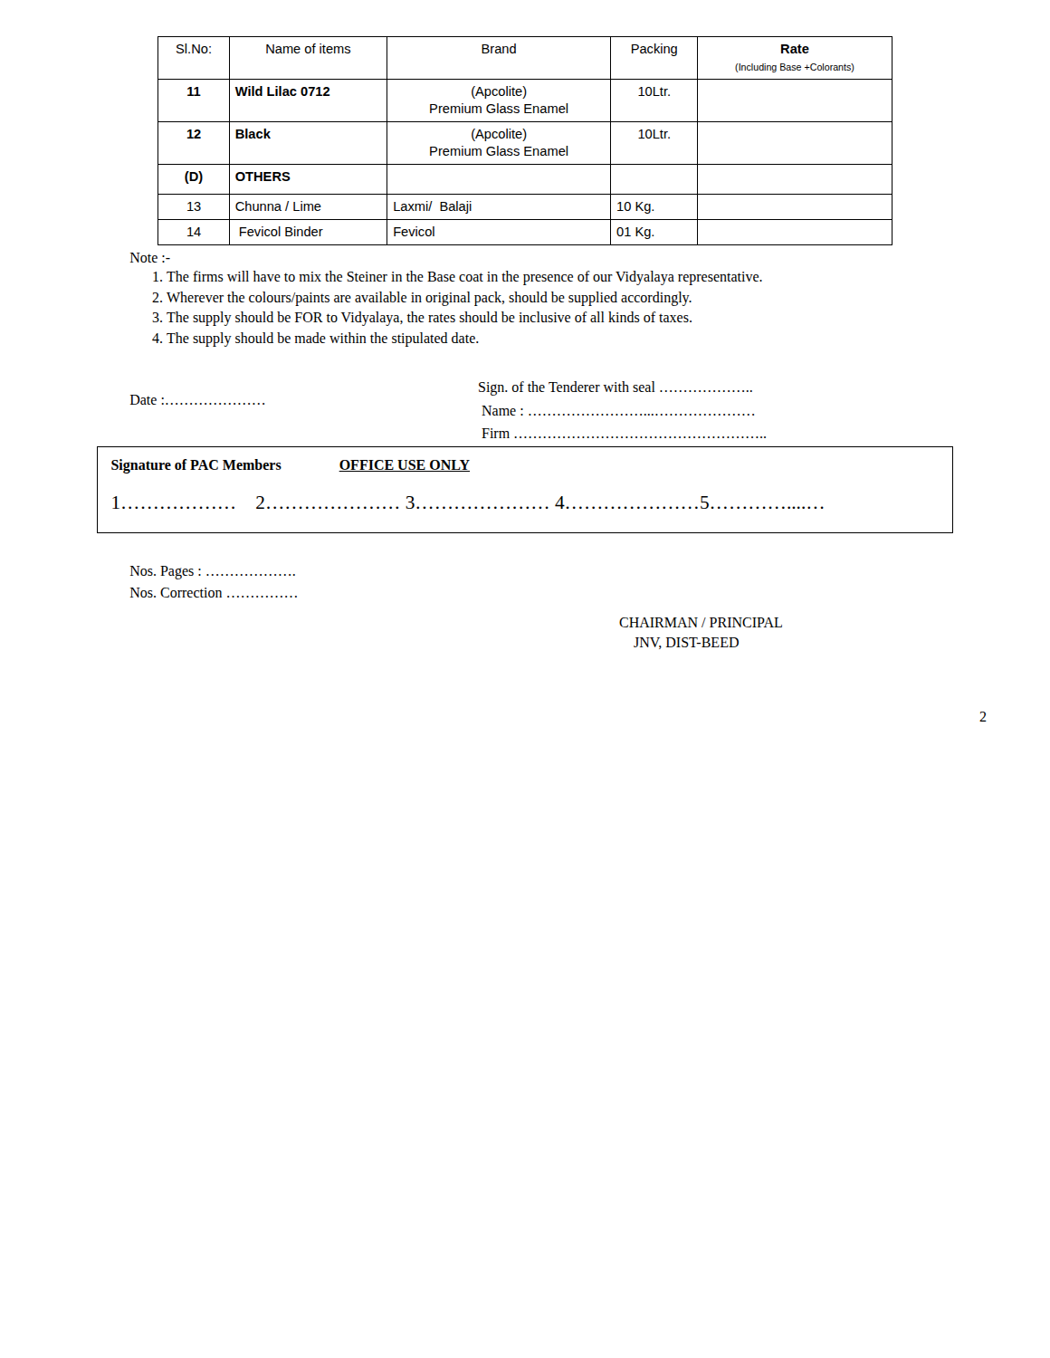| Sl.No: | Name of items | Brand | Packing | Rate (Including Base +Colorants) |
| --- | --- | --- | --- | --- |
| 11 | Wild Lilac 0712 | (Apcolite) Premium Glass Enamel | 10Ltr. | |
| 12 | Black | (Apcolite) Premium Glass Enamel | 10Ltr. | |
| (D) | OTHERS | | | |
| 13 | Chunna / Lime | Laxmi/ Balaji | 10 Kg. | |
| 14 | Fevicol Binder | Fevicol | 01 Kg. | |
Note :-
The firms will have to mix the Steiner in the Base coat in the presence of our Vidyalaya representative.
Wherever the colours/paints are available in original pack, should be supplied accordingly.
The supply should be FOR to Vidyalaya, the rates should be inclusive of all kinds of taxes.
The supply should be made within the stipulated date.
Sign. of the Tenderer with seal ………………..
Name : ……………………...…………………
Firm ……………………………………………..
Date :…………………
Signature of PAC Members OFFICE USE ONLY
1……………… 2………………… 3………………… 4…………………5…………....…
Nos. Pages : ……………….
Nos. Correction ……………
CHAIRMAN / PRINCIPAL
JNV, DIST-BEED
2